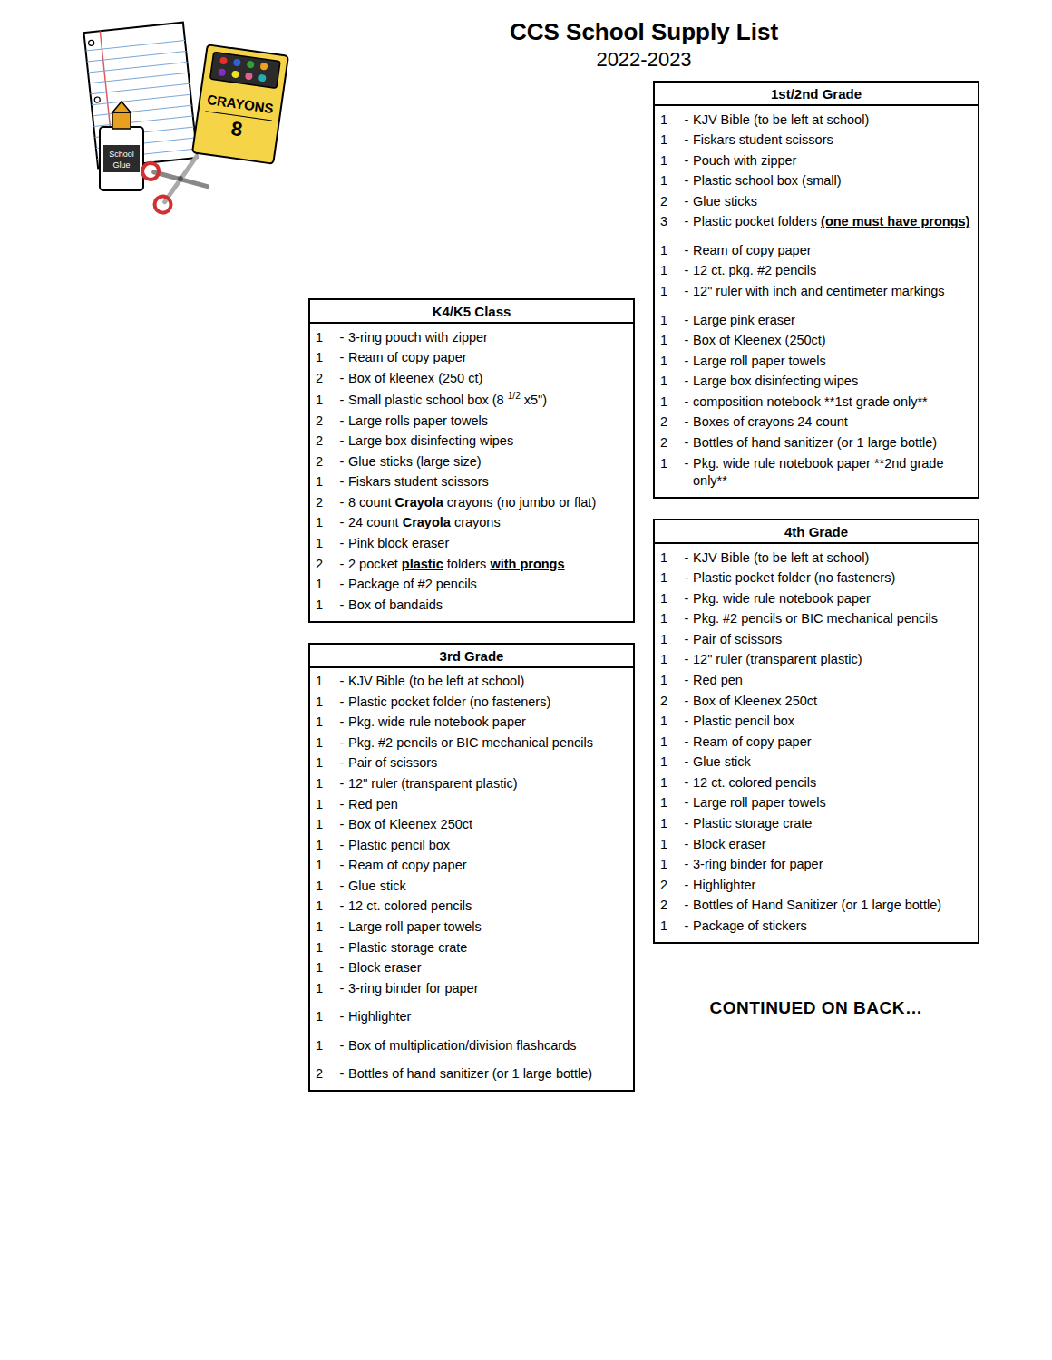CRAYONS 8 School Glue
CCS School Supply List
2022-2023
K4/K5 Class
1-3-ring pouch with zipper
1-Ream of copy paper
2-Box of kleenex (250 ct)
1-Small plastic school box (8 1/2 x5")
2-Large rolls paper towels
2-Large box disinfecting wipes
2-Glue sticks (large size)
1-Fiskars student scissors
2-8 count Crayola crayons (no jumbo or flat)
1-24 count Crayola crayons
1-Pink block eraser
2-2 pocket plastic folders with prongs
1-Package of #2 pencils
1-Box of bandaids
3rd Grade
1-KJV Bible (to be left at school)
1-Plastic pocket folder (no fasteners)
1-Pkg. wide rule notebook paper
1-Pkg. #2 pencils or BIC mechanical pencils
1-Pair of scissors
1-12" ruler (transparent plastic)
1-Red pen
1-Box of Kleenex 250ct
1-Plastic pencil box
1-Ream of copy paper
1-Glue stick
1-12 ct. colored pencils
1-Large roll paper towels
1-Plastic storage crate
1-Block eraser
1-3-ring binder for paper
1-Highlighter
1-Box of multiplication/division flashcards
2-Bottles of hand sanitizer (or 1 large bottle)
1st/2nd Grade
1-KJV Bible (to be left at school)
1-Fiskars student scissors
1-Pouch with zipper
1-Plastic school box (small)
2-Glue sticks
3-Plastic pocket folders (one must have prongs)
1-Ream of copy paper
1-12 ct. pkg. #2 pencils
1-12" ruler with inch and centimeter markings
1-Large pink eraser
1-Box of Kleenex (250ct)
1-Large roll paper towels
1-Large box disinfecting wipes
1-composition notebook **1st grade only**
2-Boxes of crayons 24 count
2-Bottles of hand sanitizer (or 1 large bottle)
1-Pkg. wide rule notebook paper **2nd grade only**
4th Grade
1-KJV Bible (to be left at school)
1-Plastic pocket folder (no fasteners)
1-Pkg. wide rule notebook paper
1-Pkg. #2 pencils or BIC mechanical pencils
1-Pair of scissors
1-12" ruler (transparent plastic)
1-Red pen
2-Box of Kleenex 250ct
1-Plastic pencil box
1-Ream of copy paper
1-Glue stick
1-12 ct. colored pencils
1-Large roll paper towels
1-Plastic storage crate
1-Block eraser
1-3-ring binder for paper
2-Highlighter
2-Bottles of Hand Sanitizer (or 1 large bottle)
1-Package of stickers
CONTINUED ON BACK…